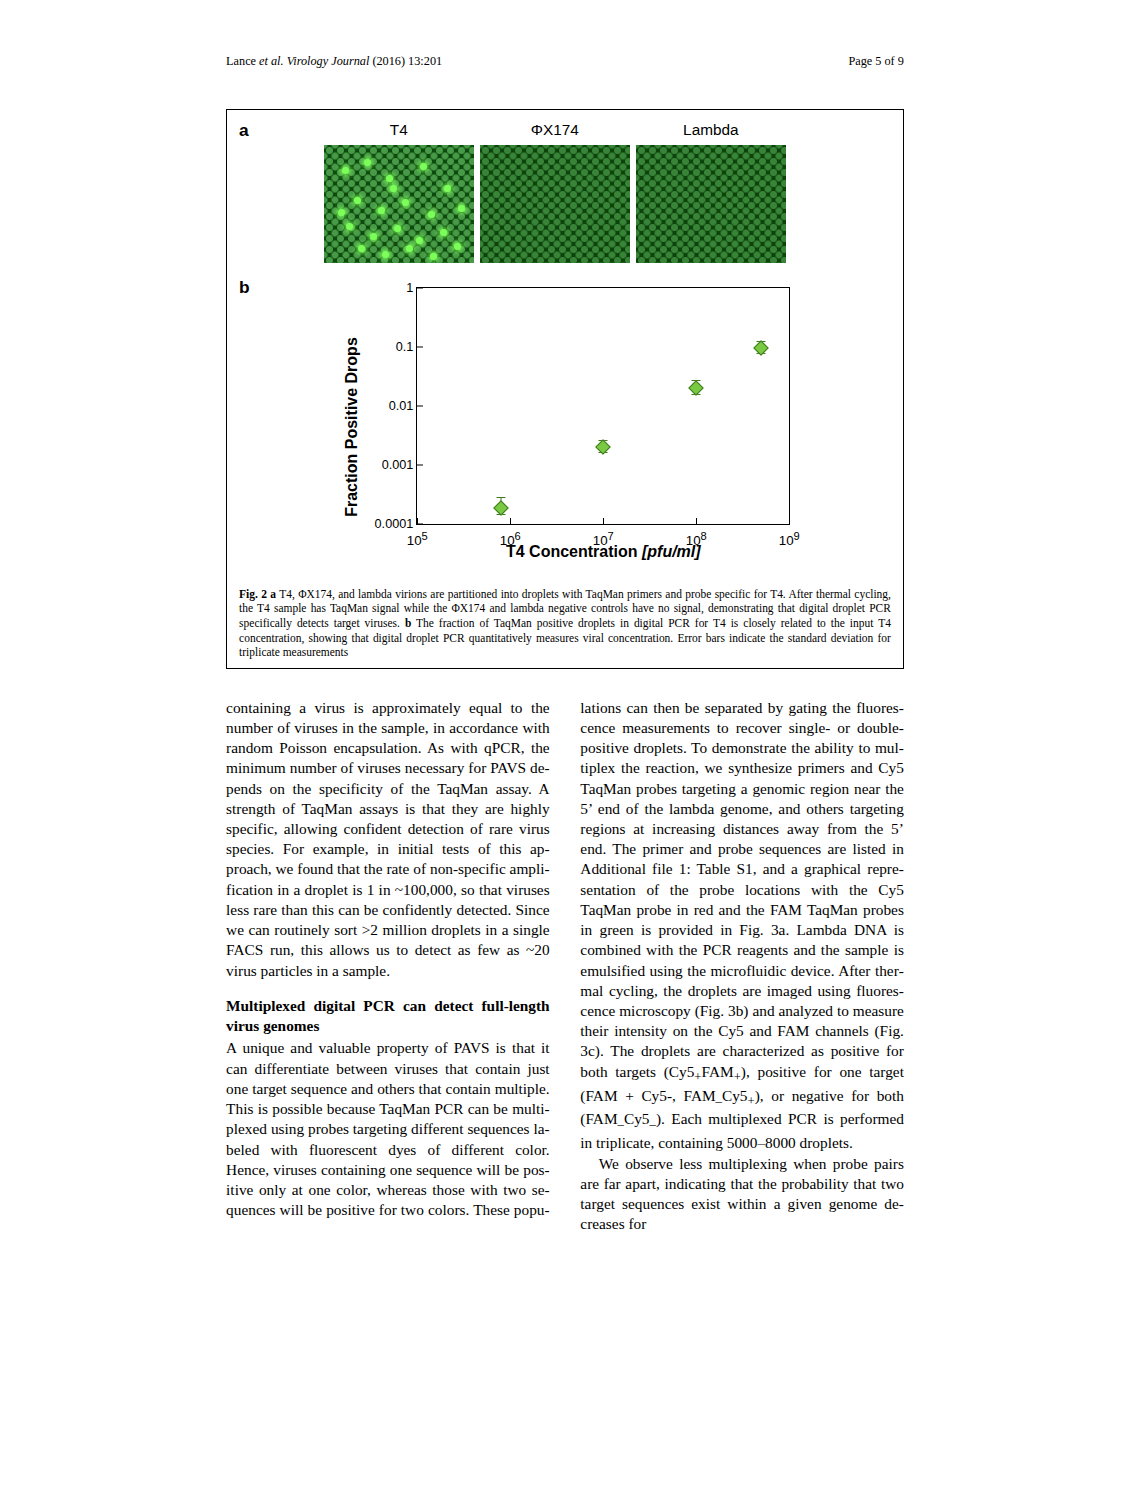Lance et al. Virology Journal (2016) 13:201
Page 5 of 9
a
T4
ΦX174
Lambda
b
Fraction Positive Drops
1
0.1
0.01
0.001
0.0001
105
106
107
108
109
T4 Concentration [pfu/ml]
Fig. 2 a T4, ΦX174, and lambda virions are partitioned into droplets with TaqMan primers and probe specific for T4. After thermal cycling, the T4 sample has TaqMan signal while the ΦX174 and lambda negative controls have no signal, demonstrating that digital droplet PCR specifically detects target viruses. b The fraction of TaqMan positive droplets in digital PCR for T4 is closely related to the input T4 concentration, showing that digital droplet PCR quantitatively measures viral concentration. Error bars indicate the standard deviation for triplicate measurements
containing a virus is approximately equal to the number of viruses in the sample, in accordance with random Poisson encapsulation. As with qPCR, the minimum number of viruses necessary for PAVS depends on the specificity of the TaqMan assay. A strength of TaqMan assays is that they are highly specific, allowing confident detection of rare virus species. For example, in initial tests of this approach, we found that the rate of non-specific amplification in a droplet is 1 in ~100,000, so that viruses less rare than this can be confidently detected. Since we can routinely sort >2 million droplets in a single FACS run, this allows us to detect as few as ~20 virus particles in a sample.
Multiplexed digital PCR can detect full-length virus genomes
A unique and valuable property of PAVS is that it can differentiate between viruses that contain just one target sequence and others that contain multiple. This is possible because TaqMan PCR can be multiplexed using probes targeting different sequences labeled with fluorescent dyes of different color. Hence, viruses containing one sequence will be positive only at one color, whereas those with two sequences will be positive for two colors. These populations can then be separated by gating the fluorescence measurements to recover single- or double-positive droplets. To demonstrate the ability to multiplex the reaction, we synthesize primers and Cy5 TaqMan probes targeting a genomic region near the 5’ end of the lambda genome, and others targeting regions at increasing distances away from the 5’ end. The primer and probe sequences are listed in Additional file 1: Table S1, and a graphical representation of the probe locations with the Cy5 TaqMan probe in red and the FAM TaqMan probes in green is provided in Fig. 3a. Lambda DNA is combined with the PCR reagents and the sample is emulsified using the microfluidic device. After thermal cycling, the droplets are imaged using fluorescence microscopy (Fig. 3b) and analyzed to measure their intensity on the Cy5 and FAM channels (Fig. 3c). The droplets are characterized as positive for both targets (Cy5+FAM+), positive for one target (FAM + Cy5-, FAM–Cy5+), or negative for both (FAM–Cy5–). Each multiplexed PCR is performed in triplicate, containing 5000–8000 droplets.
We observe less multiplexing when probe pairs are far apart, indicating that the probability that two target sequences exist within a given genome decreases for